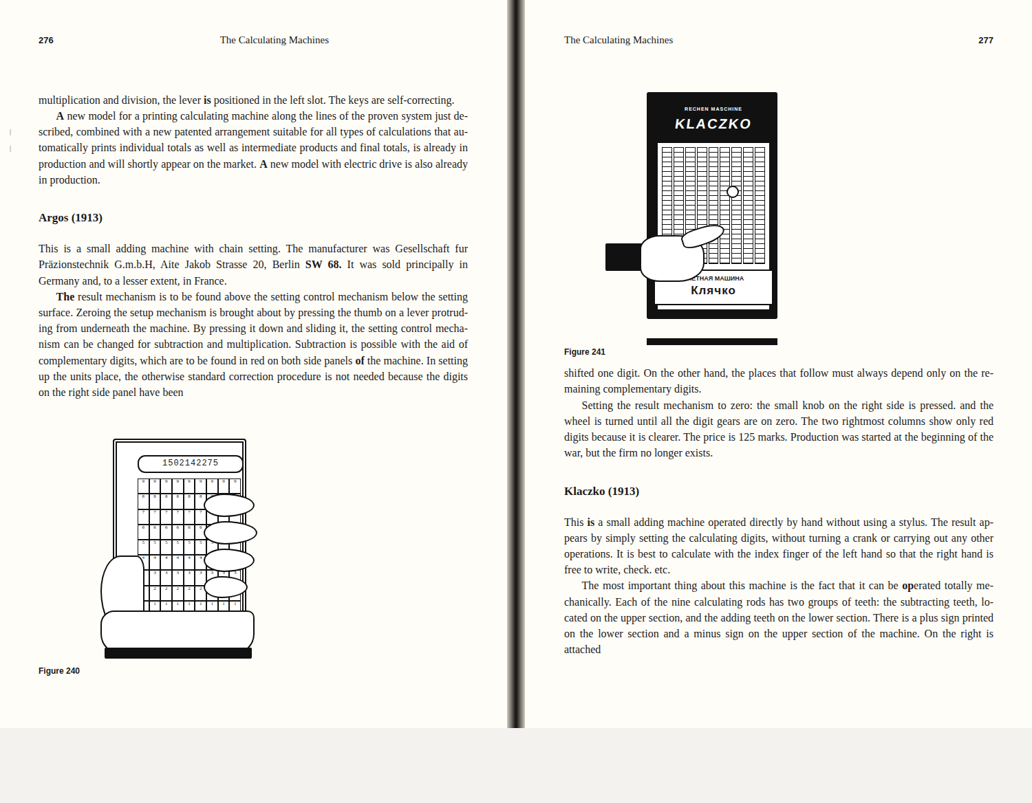276 The Calculating Machines
|
|
multiplication and division, the lever is positioned in the left slot. The keys are self-correcting.
A new model for a printing calculating machine along the lines of the proven system just described, combined with a new patented arrangement suitable for all types of calculations that automatically prints individual totals as well as intermediate products and final totals, is already in production and will shortly appear on the market. A new model with electric drive is also already in production.
Argos (1913)
This is a small adding machine with chain setting. The manufacturer was Gesellschaft fur Präzionstechnik G.m.b.H, Aite Jakob Strasse 20, Berlin SW 68. It was sold principally in Germany and, to a lesser extent, in France.
The result mechanism is to be found above the setting control mechanism below the setting surface. Zeroing the setup mechanism is brought about by pressing the thumb on a lever protruding from underneath the machine. By pressing it down and sliding it, the setting control mechanism can be changed for subtraction and multiplication. Subtraction is possible with the aid of complementary digits, which are to be found in red on both side panels of the machine. In setting up the units place, the otherwise standard correction procedure is not needed because the digits on the right side panel have been
1502142275
999999999 888888888 777777777 666666666 555555555 444444444 333333333 222222222 111111111
0282642615
Figure 240
The Calculating Machines 277
RECHEN MASCHINE KLACZKO
СЧЕТНАЯ МАШИНА Клячко
Figure 241
shifted one digit. On the other hand, the places that follow must always depend only on the remaining complementary digits.
Setting the result mechanism to zero: the small knob on the right side is pressed. and the wheel is turned until all the digit gears are on zero. The two rightmost columns show only red digits because it is clearer. The price is 125 marks. Production was started at the beginning of the war, but the firm no longer exists.
Klaczko (1913)
This is a small adding machine operated directly by hand without using a stylus. The result appears by simply setting the calculating digits, without turning a crank or carrying out any other operations. It is best to calculate with the index finger of the left hand so that the right hand is free to write, check. etc.
The most important thing about this machine is the fact that it can be operated totally mechanically. Each of the nine calculating rods has two groups of teeth: the subtracting teeth, located on the upper section, and the adding teeth on the lower section. There is a plus sign printed on the lower section and a minus sign on the upper section of the machine. On the right is attached